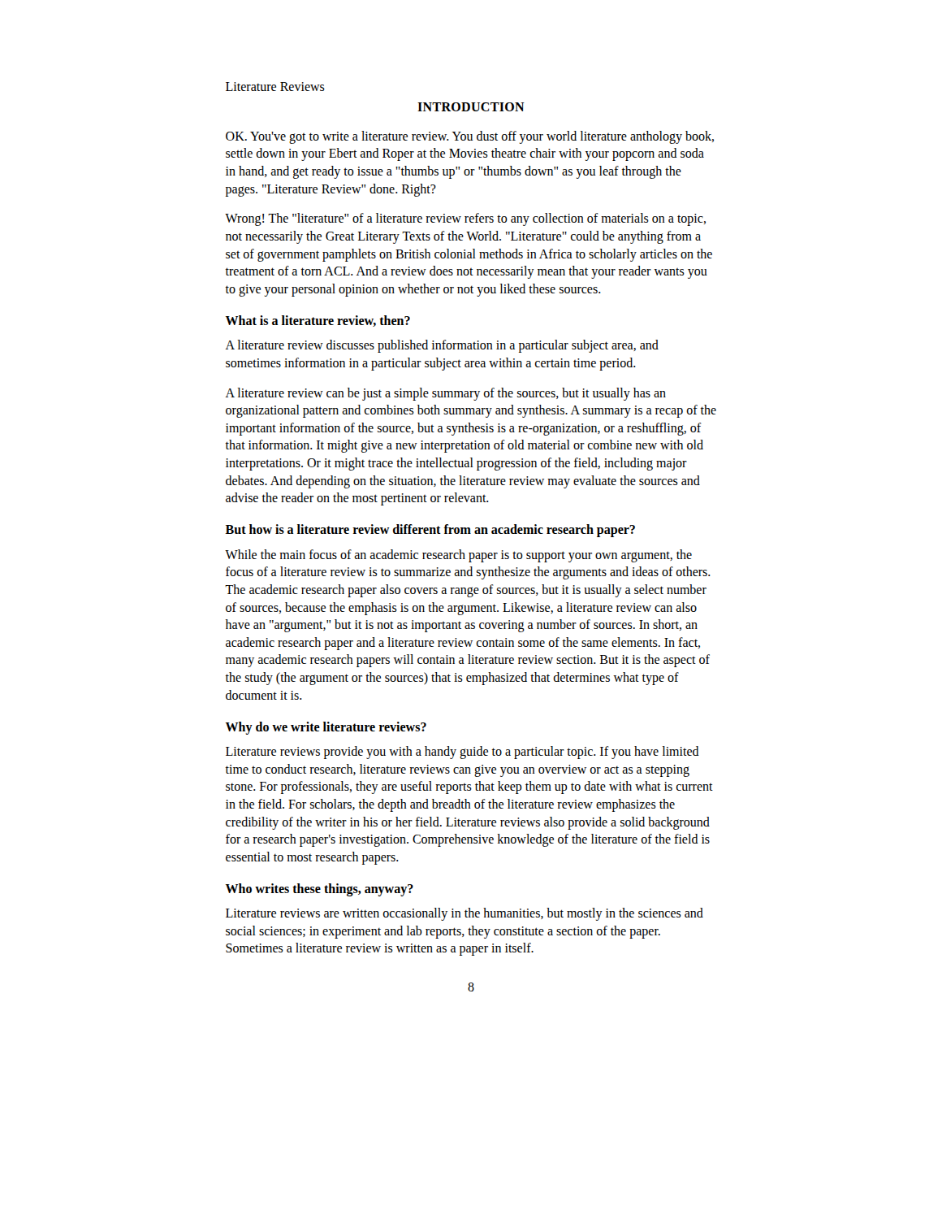Literature Reviews
INTRODUCTION
OK. You've got to write a literature review. You dust off your world literature anthology book, settle down in your Ebert and Roper at the Movies theatre chair with your popcorn and soda in hand, and get ready to issue a "thumbs up" or "thumbs down" as you leaf through the pages. "Literature Review" done. Right?
Wrong! The "literature" of a literature review refers to any collection of materials on a topic, not necessarily the Great Literary Texts of the World. "Literature" could be anything from a set of government pamphlets on British colonial methods in Africa to scholarly articles on the treatment of a torn ACL. And a review does not necessarily mean that your reader wants you to give your personal opinion on whether or not you liked these sources.
What is a literature review, then?
A literature review discusses published information in a particular subject area, and sometimes information in a particular subject area within a certain time period.
A literature review can be just a simple summary of the sources, but it usually has an organizational pattern and combines both summary and synthesis. A summary is a recap of the important information of the source, but a synthesis is a re-organization, or a reshuffling, of that information. It might give a new interpretation of old material or combine new with old interpretations. Or it might trace the intellectual progression of the field, including major debates. And depending on the situation, the literature review may evaluate the sources and advise the reader on the most pertinent or relevant.
But how is a literature review different from an academic research paper?
While the main focus of an academic research paper is to support your own argument, the focus of a literature review is to summarize and synthesize the arguments and ideas of others. The academic research paper also covers a range of sources, but it is usually a select number of sources, because the emphasis is on the argument. Likewise, a literature review can also have an "argument," but it is not as important as covering a number of sources. In short, an academic research paper and a literature review contain some of the same elements. In fact, many academic research papers will contain a literature review section. But it is the aspect of the study (the argument or the sources) that is emphasized that determines what type of document it is.
Why do we write literature reviews?
Literature reviews provide you with a handy guide to a particular topic. If you have limited time to conduct research, literature reviews can give you an overview or act as a stepping stone. For professionals, they are useful reports that keep them up to date with what is current in the field. For scholars, the depth and breadth of the literature review emphasizes the credibility of the writer in his or her field. Literature reviews also provide a solid background for a research paper's investigation. Comprehensive knowledge of the literature of the field is essential to most research papers.
Who writes these things, anyway?
Literature reviews are written occasionally in the humanities, but mostly in the sciences and social sciences; in experiment and lab reports, they constitute a section of the paper. Sometimes a literature review is written as a paper in itself.
8